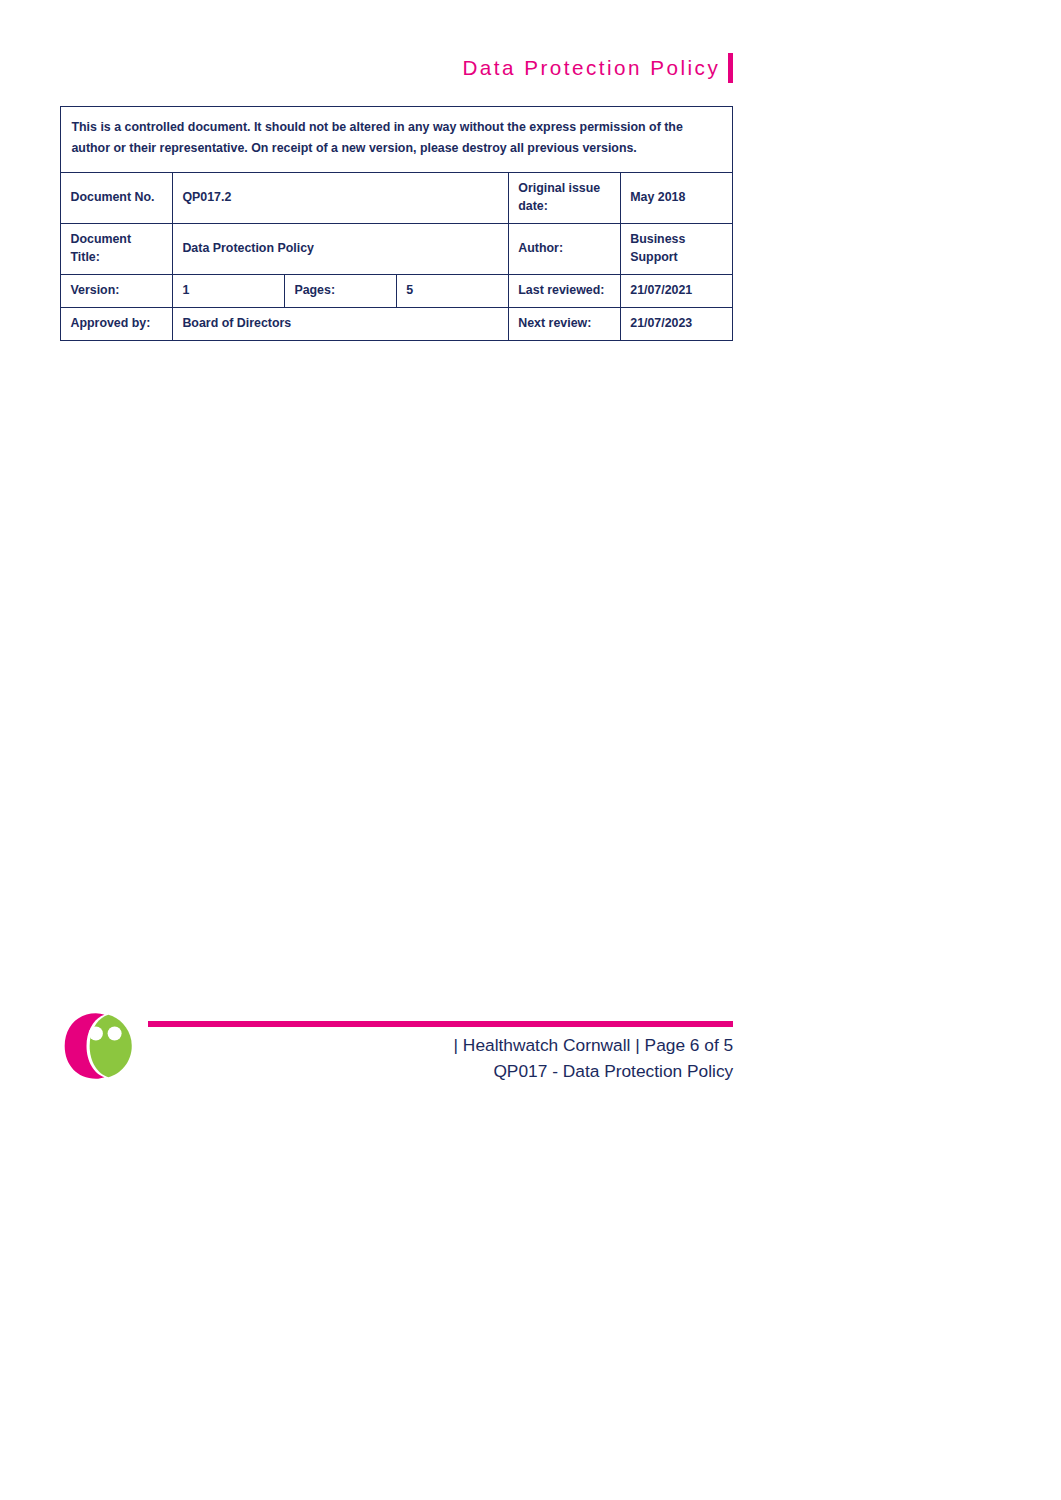Data Protection Policy
| This is a controlled document. It should not be altered in any way without the express permission of the author or their representative. On receipt of a new version, please destroy all previous versions. |
| Document No. | QP017.2 | Original issue date: | May 2018 |
| Document Title: | Data Protection Policy | Author: | Business Support |
| Version: | 1 | Pages: | 5 | Last reviewed: | 21/07/2021 |
| Approved by: | Board of Directors | Next review: | 21/07/2023 |
| Healthwatch Cornwall | Page 6 of 5
QP017 - Data Protection Policy